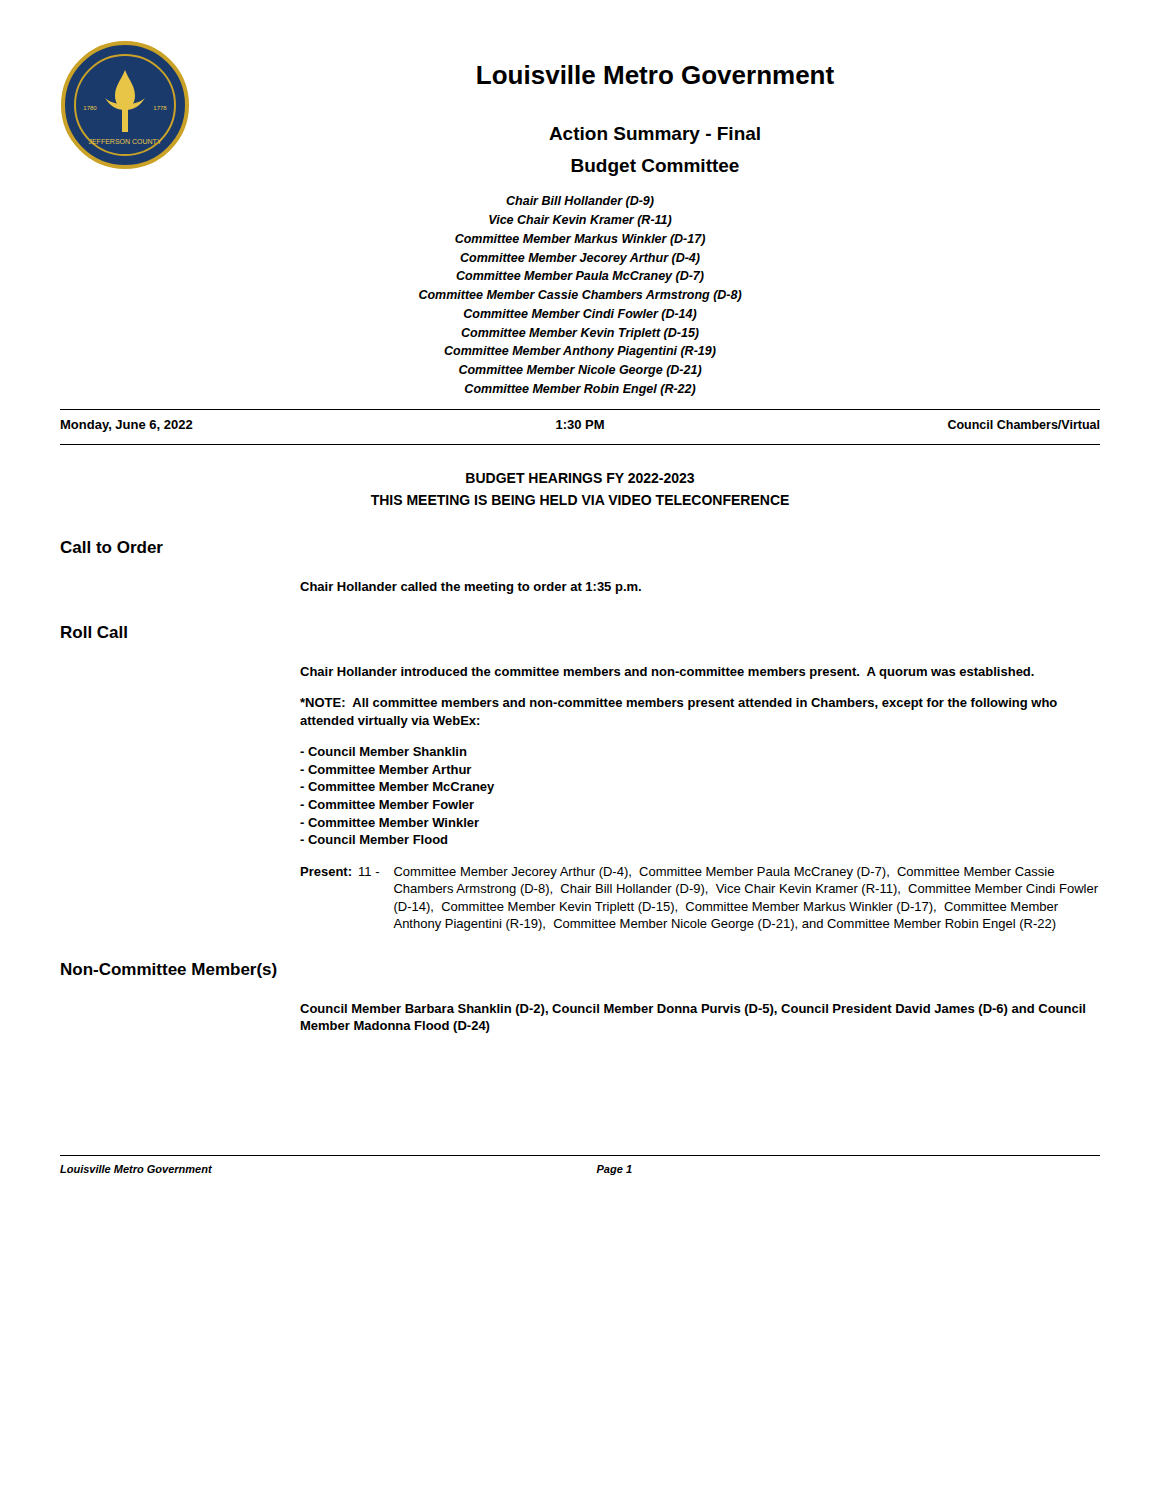JEFFERSON COUNTY 1780 1778
Louisville Metro Government
Action Summary - Final
Budget Committee
Chair Bill Hollander (D-9)
Vice Chair Kevin Kramer (R-11)
Committee Member Markus Winkler (D-17)
Committee Member Jecorey Arthur (D-4)
Committee Member Paula McCraney (D-7)
Committee Member Cassie Chambers Armstrong (D-8)
Committee Member Cindi Fowler (D-14)
Committee Member Kevin Triplett (D-15)
Committee Member Anthony Piagentini (R-19)
Committee Member Nicole George (D-21)
Committee Member Robin Engel (R-22)
Monday, June 6, 2022
1:30 PM
Council Chambers/Virtual
BUDGET HEARINGS FY 2022-2023
THIS MEETING IS BEING HELD VIA VIDEO TELECONFERENCE
Call to Order
Chair Hollander called the meeting to order at 1:35 p.m.
Roll Call
Chair Hollander introduced the committee members and non-committee members present. A quorum was established.
*NOTE: All committee members and non-committee members present attended in Chambers, except for the following who attended virtually via WebEx:
- Council Member Shanklin
- Committee Member Arthur
- Committee Member McCraney
- Committee Member Fowler
- Committee Member Winkler
- Council Member Flood
Present:
11 -
Committee Member Jecorey Arthur (D-4), Committee Member Paula McCraney (D-7), Committee Member Cassie Chambers Armstrong (D-8), Chair Bill Hollander (D-9), Vice Chair Kevin Kramer (R-11), Committee Member Cindi Fowler (D-14), Committee Member Kevin Triplett (D-15), Committee Member Markus Winkler (D-17), Committee Member Anthony Piagentini (R-19), Committee Member Nicole George (D-21), and Committee Member Robin Engel (R-22)
Non-Committee Member(s)
Council Member Barbara Shanklin (D-2), Council Member Donna Purvis (D-5), Council President David James (D-6) and Council Member Madonna Flood (D-24)
Louisville Metro Government
Page 1